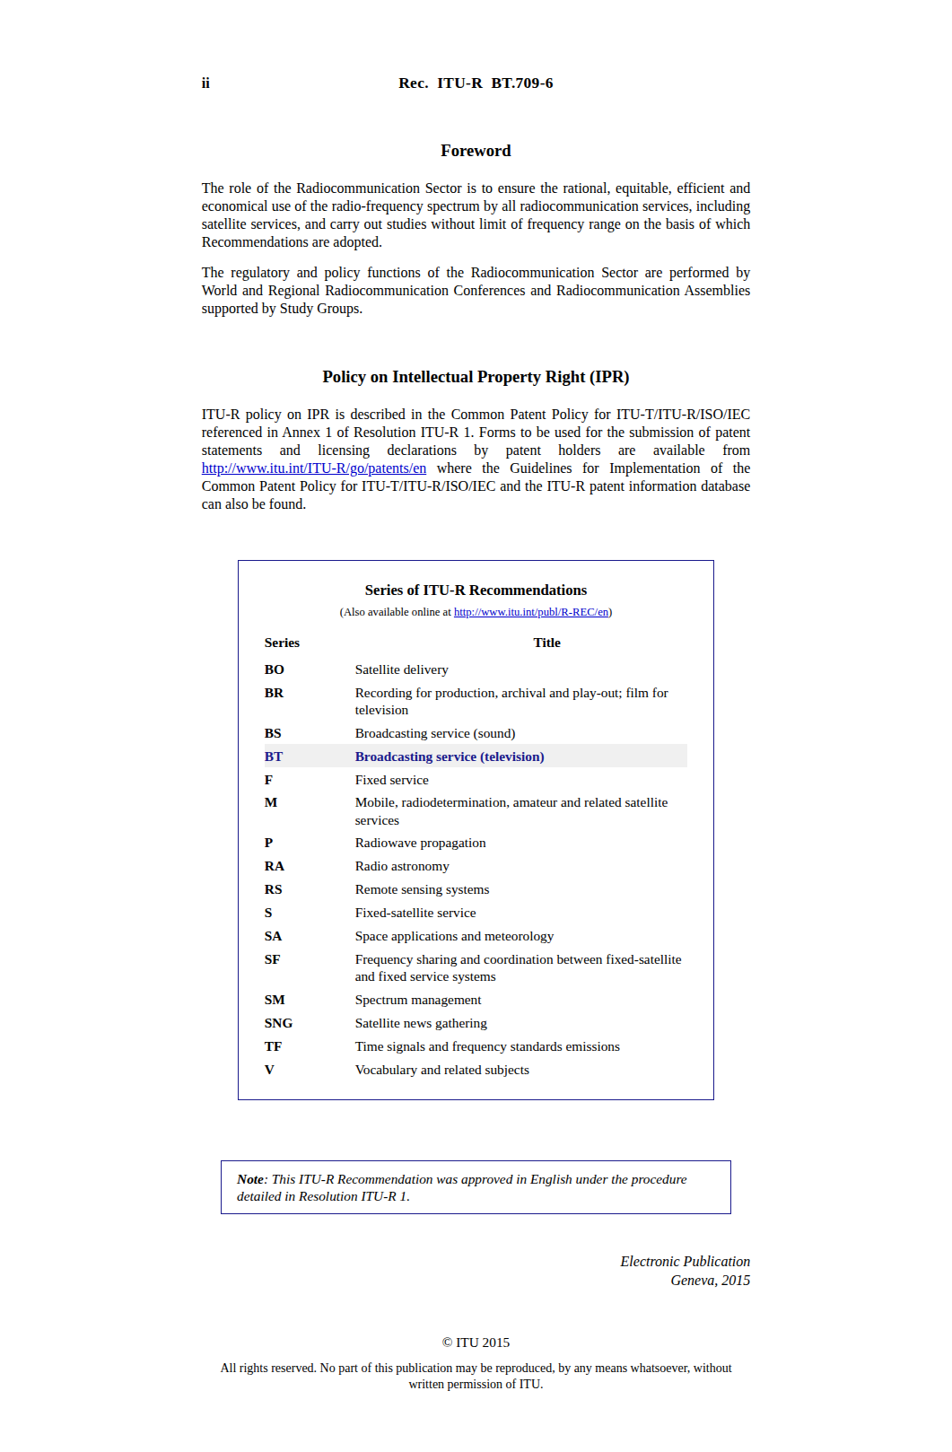ii
Rec. ITU-R BT.709-6
Foreword
The role of the Radiocommunication Sector is to ensure the rational, equitable, efficient and economical use of the radio-frequency spectrum by all radiocommunication services, including satellite services, and carry out studies without limit of frequency range on the basis of which Recommendations are adopted.
The regulatory and policy functions of the Radiocommunication Sector are performed by World and Regional Radiocommunication Conferences and Radiocommunication Assemblies supported by Study Groups.
Policy on Intellectual Property Right (IPR)
ITU-R policy on IPR is described in the Common Patent Policy for ITU-T/ITU-R/ISO/IEC referenced in Annex 1 of Resolution ITU-R 1. Forms to be used for the submission of patent statements and licensing declarations by patent holders are available from http://www.itu.int/ITU-R/go/patents/en where the Guidelines for Implementation of the Common Patent Policy for ITU-T/ITU-R/ISO/IEC and the ITU-R patent information database can also be found.
Series of ITU-R Recommendations
(Also available online at http://www.itu.int/publ/R-REC/en)
| Series | Title |
| --- | --- |
| BO | Satellite delivery |
| BR | Recording for production, archival and play-out; film for television |
| BS | Broadcasting service (sound) |
| BT | Broadcasting service (television) |
| F | Fixed service |
| M | Mobile, radiodetermination, amateur and related satellite services |
| P | Radiowave propagation |
| RA | Radio astronomy |
| RS | Remote sensing systems |
| S | Fixed-satellite service |
| SA | Space applications and meteorology |
| SF | Frequency sharing and coordination between fixed-satellite and fixed service systems |
| SM | Spectrum management |
| SNG | Satellite news gathering |
| TF | Time signals and frequency standards emissions |
| V | Vocabulary and related subjects |
Note: This ITU-R Recommendation was approved in English under the procedure detailed in Resolution ITU-R 1.
Electronic Publication
Geneva, 2015
© ITU 2015
All rights reserved. No part of this publication may be reproduced, by any means whatsoever, without written permission of ITU.